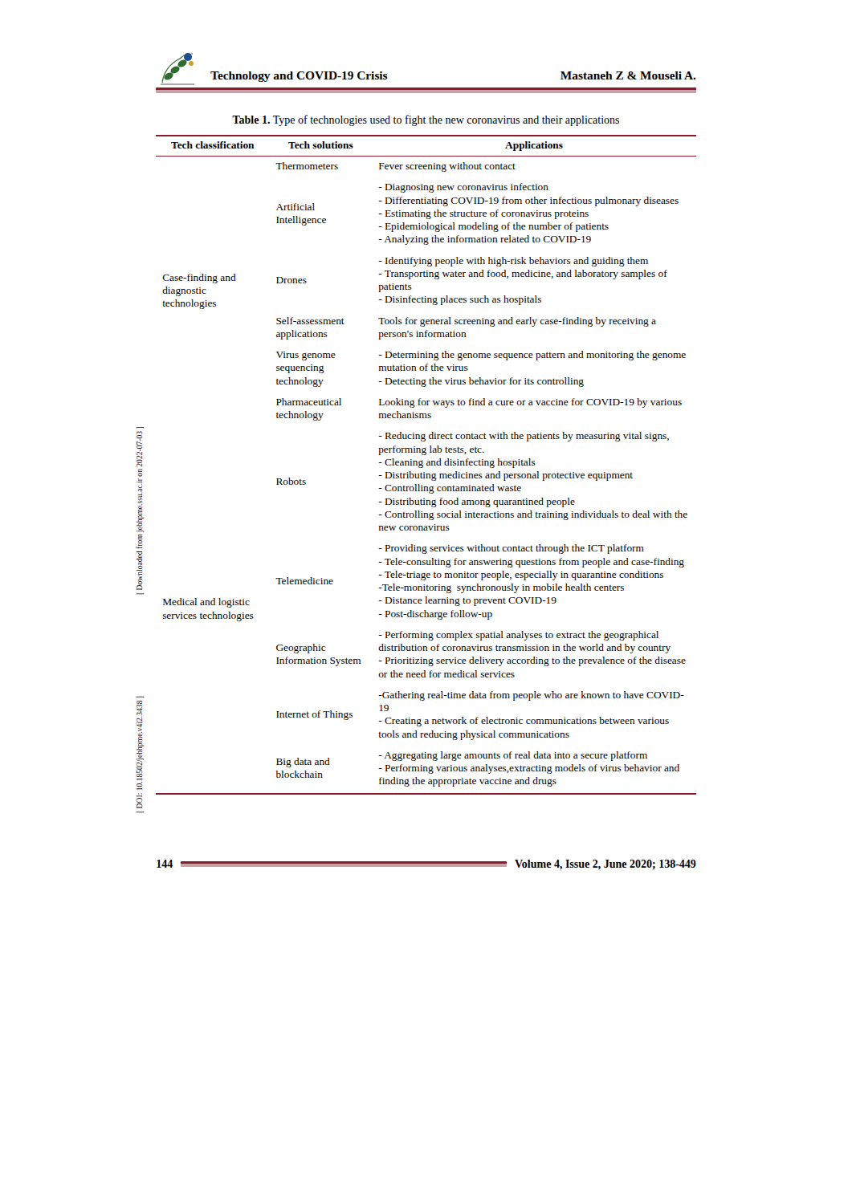[ Downloaded from jebhpme.ssu.ac.ir on 2022-07-03 ] [ DOI: 10.18502/jebhpme.v4i2.3438 ]
Technology and COVID-19 Crisis
Mastaneh Z & Mouseli A.
Table 1. Type of technologies used to fight the new coronavirus and their applications
| Tech classification | Tech solutions | Applications |
| --- | --- | --- |
| Case-finding and diagnostic technologies | Thermometers | Fever screening without contact |
| Artificial Intelligence | - Diagnosing new coronavirus infection - Differentiating COVID-19 from other infectious pulmonary diseases - Estimating the structure of coronavirus proteins - Epidemiological modeling of the number of patients - Analyzing the information related to COVID-19 |
| Drones | - Identifying people with high-risk behaviors and guiding them - Transporting water and food, medicine, and laboratory samples of patients - Disinfecting places such as hospitals |
| Self-assessment applications | Tools for general screening and early case-finding by receiving a person's information |
| Virus genome sequencing technology | - Determining the genome sequence pattern and monitoring the genome mutation of the virus - Detecting the virus behavior for its controlling |
| Pharmaceutical technology | Looking for ways to find a cure or a vaccine for COVID-19 by various mechanisms |
| Medical and logistic services technologies | Robots | - Reducing direct contact with the patients by measuring vital signs, performing lab tests, etc. - Cleaning and disinfecting hospitals - Distributing medicines and personal protective equipment - Controlling contaminated waste - Distributing food among quarantined people - Controlling social interactions and training individuals to deal with the new coronavirus |
| Telemedicine | - Providing services without contact through the ICT platform - Tele-consulting for answering questions from people and case-finding - Tele-triage to monitor people, especially in quarantine conditions -Tele-monitoring synchronously in mobile health centers - Distance learning to prevent COVID-19 - Post-discharge follow-up |
| Geographic Information System | - Performing complex spatial analyses to extract the geographical distribution of coronavirus transmission in the world and by country - Prioritizing service delivery according to the prevalence of the disease or the need for medical services |
| Internet of Things | -Gathering real-time data from people who are known to have COVID-19 - Creating a network of electronic communications between various tools and reducing physical communications |
| Big data and blockchain | - Aggregating large amounts of real data into a secure platform - Performing various analyses,extracting models of virus behavior and finding the appropriate vaccine and drugs |
144
Volume 4, Issue 2, June 2020; 138-449